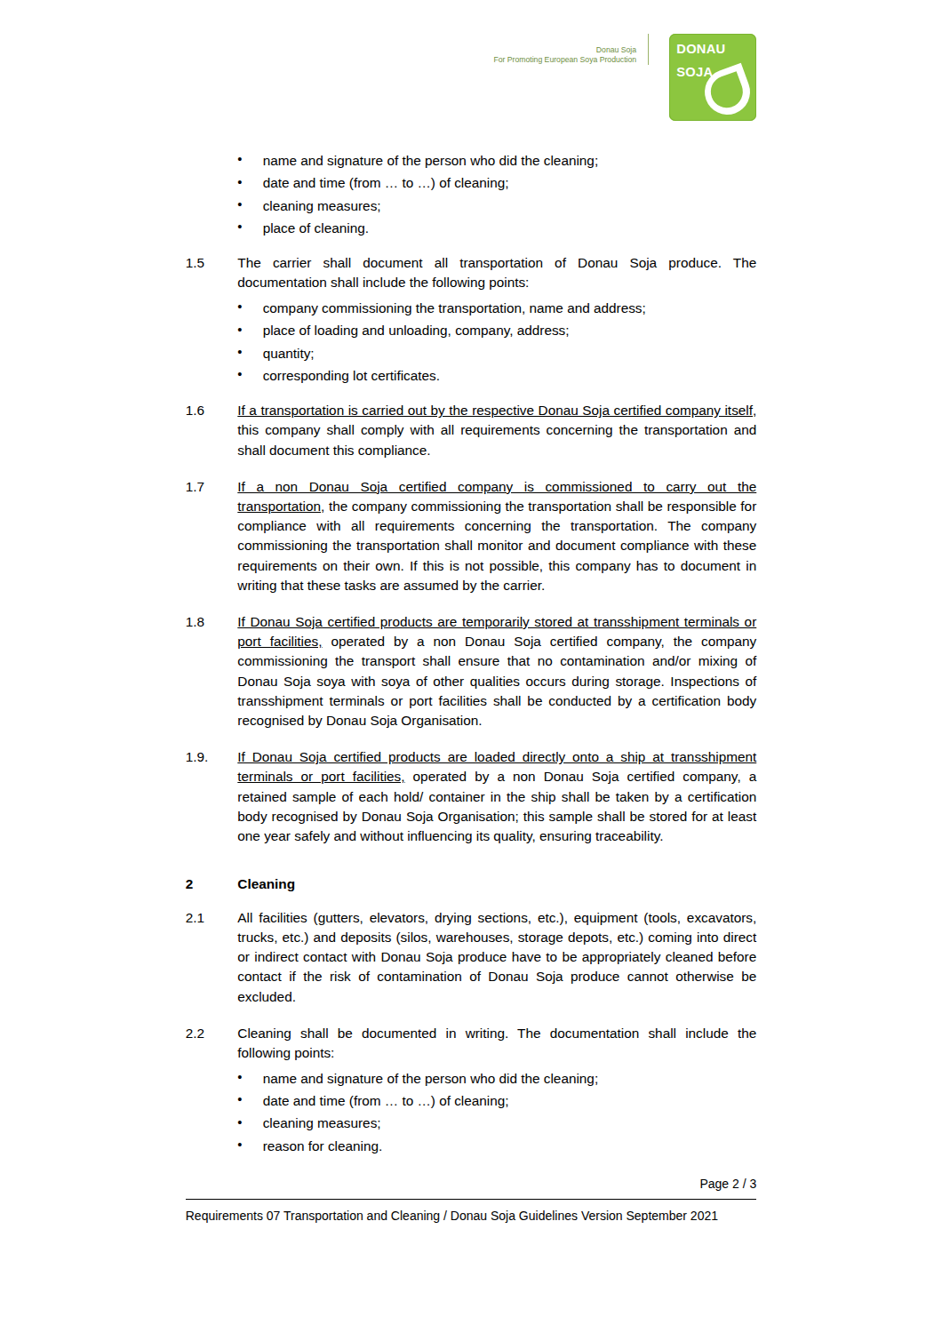Donau Soja For Promoting European Soya Production
DONAU SOJA
name and signature of the person who did the cleaning;
date and time (from … to …) of cleaning;
cleaning measures;
place of cleaning.
1.5
The carrier shall document all transportation of Donau Soja produce. The documentation shall include the following points:
company commissioning the transportation, name and address;
place of loading and unloading, company, address;
quantity;
corresponding lot certificates.
1.6
If a transportation is carried out by the respective Donau Soja certified company itself, this company shall comply with all requirements concerning the transportation and shall document this compliance.
1.7
If a non Donau Soja certified company is commissioned to carry out the transportation, the company commissioning the transportation shall be responsible for compliance with all requirements concerning the transportation. The company commissioning the transportation shall monitor and document compliance with these requirements on their own. If this is not possible, this company has to document in writing that these tasks are assumed by the carrier.
1.8
If Donau Soja certified products are temporarily stored at transshipment terminals or port facilities, operated by a non Donau Soja certified company, the company commissioning the transport shall ensure that no contamination and/or mixing of Donau Soja soya with soya of other qualities occurs during storage. Inspections of transshipment terminals or port facilities shall be conducted by a certification body recognised by Donau Soja Organisation.
1.9.
If Donau Soja certified products are loaded directly onto a ship at transshipment terminals or port facilities, operated by a non Donau Soja certified company, a retained sample of each hold/ container in the ship shall be taken by a certification body recognised by Donau Soja Organisation; this sample shall be stored for at least one year safely and without influencing its quality, ensuring traceability.
2 Cleaning
2.1
All facilities (gutters, elevators, drying sections, etc.), equipment (tools, excavators, trucks, etc.) and deposits (silos, warehouses, storage depots, etc.) coming into direct or indirect contact with Donau Soja produce have to be appropriately cleaned before contact if the risk of contamination of Donau Soja produce cannot otherwise be excluded.
2.2
Cleaning shall be documented in writing. The documentation shall include the following points:
name and signature of the person who did the cleaning;
date and time (from … to …) of cleaning;
cleaning measures;
reason for cleaning.
Page 2 / 3
Requirements 07 Transportation and Cleaning / Donau Soja Guidelines Version September 2021